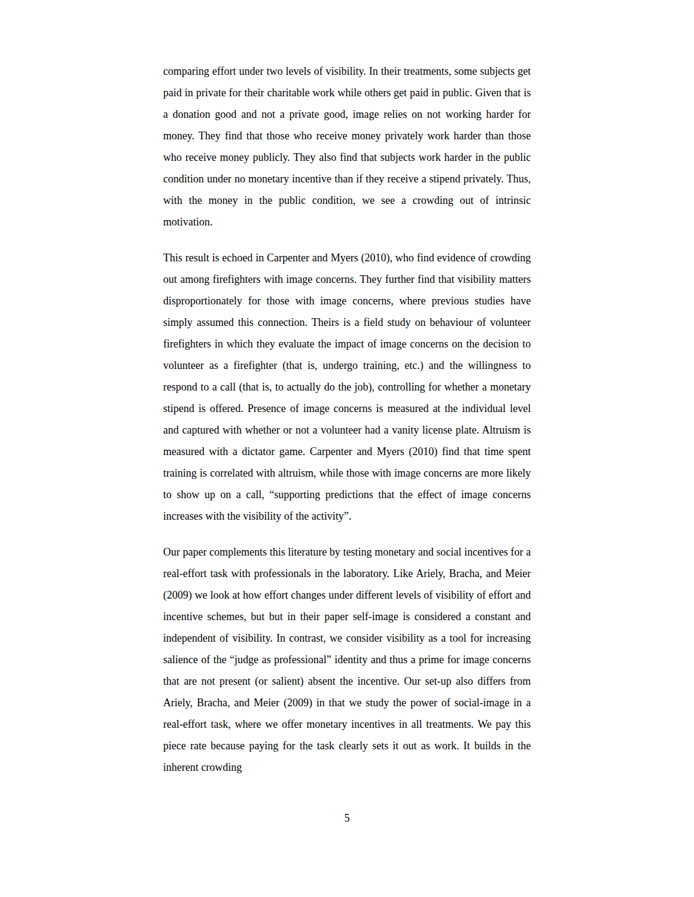comparing effort under two levels of visibility. In their treatments, some subjects get paid in private for their charitable work while others get paid in public. Given that is a donation good and not a private good, image relies on not working harder for money. They find that those who receive money privately work harder than those who receive money publicly. They also find that subjects work harder in the public condition under no monetary incentive than if they receive a stipend privately. Thus, with the money in the public condition, we see a crowding out of intrinsic motivation.
This result is echoed in Carpenter and Myers (2010), who find evidence of crowding out among firefighters with image concerns. They further find that visibility matters disproportionately for those with image concerns, where previous studies have simply assumed this connection. Theirs is a field study on behaviour of volunteer firefighters in which they evaluate the impact of image concerns on the decision to volunteer as a firefighter (that is, undergo training, etc.) and the willingness to respond to a call (that is, to actually do the job), controlling for whether a monetary stipend is offered. Presence of image concerns is measured at the individual level and captured with whether or not a volunteer had a vanity license plate. Altruism is measured with a dictator game. Carpenter and Myers (2010) find that time spent training is correlated with altruism, while those with image concerns are more likely to show up on a call, “supporting predictions that the effect of image concerns increases with the visibility of the activity”.
Our paper complements this literature by testing monetary and social incentives for a real-effort task with professionals in the laboratory. Like Ariely, Bracha, and Meier (2009) we look at how effort changes under different levels of visibility of effort and incentive schemes, but but in their paper self-image is considered a constant and independent of visibility. In contrast, we consider visibility as a tool for increasing salience of the “judge as professional” identity and thus a prime for image concerns that are not present (or salient) absent the incentive. Our set-up also differs from Ariely, Bracha, and Meier (2009) in that we study the power of social-image in a real-effort task, where we offer monetary incentives in all treatments. We pay this piece rate because paying for the task clearly sets it out as work. It builds in the inherent crowding
5